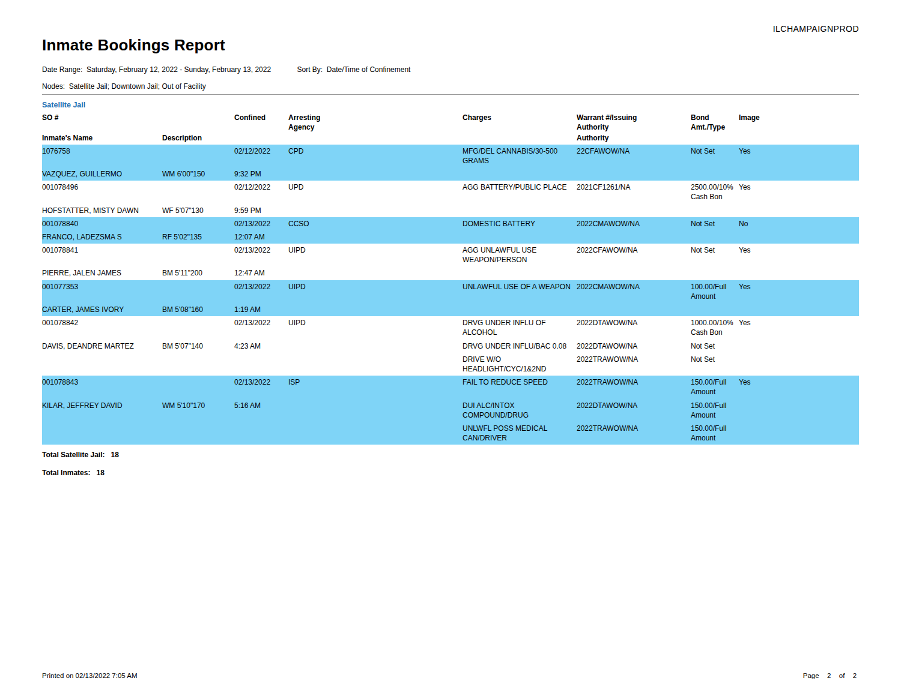ILCHAMPAIGNPROD
Inmate Bookings Report
Date Range: Saturday, February 12, 2022 - Sunday, February 13, 2022 Sort By: Date/Time of Confinement
Nodes: Satellite Jail; Downtown Jail; Out of Facility
Satellite Jail
| SO # | | Confined | Arresting Agency | Charges | Warrant #/Issuing Authority | Bond Amt./Type | Image |
| --- | --- | --- | --- | --- | --- | --- | --- |
| Inmate's Name | Description | | | | Authority | | |
| 1076758 | | 02/12/2022 | CPD | MFG/DEL CANNABIS/30-500 GRAMS | 22CFAWOW/NA | Not Set | Yes |
| VAZQUEZ, GUILLERMO | WM 6'00"150 | 9:32 PM | | | | | |
| 001078496 | | 02/12/2022 | UPD | AGG BATTERY/PUBLIC PLACE | 2021CF1261/NA | 2500.00/10% Cash Bon | Yes |
| HOFSTATTER, MISTY DAWN | WF 5'07"130 | 9:59 PM | | | | | |
| 001078840 | | 02/13/2022 | CCSO | DOMESTIC BATTERY | 2022CMAWOW/NA | Not Set | No |
| FRANCO, LADEZSMA S | RF 5'02"135 | 12:07 AM | | | | | |
| 001078841 | | 02/13/2022 | UIPD | AGG UNLAWFUL USE WEAPON/PERSON | 2022CFAWOW/NA | Not Set | Yes |
| PIERRE, JALEN JAMES | BM 5'11"200 | 12:47 AM | | | | | |
| 001077353 | | 02/13/2022 | UIPD | UNLAWFUL USE OF A WEAPON | 2022CMAWOW/NA | 100.00/Full Amount | Yes |
| CARTER, JAMES IVORY | BM 5'08"160 | 1:19 AM | | | | | |
| 001078842 | | 02/13/2022 | UIPD | DRVG UNDER INFLU OF ALCOHOL | 2022DTAWOW/NA | 1000.00/10% Cash Bon | Yes |
| DAVIS, DEANDRE MARTEZ | BM 5'07"140 | 4:23 AM | | DRVG UNDER INFLU/BAC 0.08 | 2022DTAWOW/NA | Not Set | |
| | | | | DRIVE W/O HEADLIGHT/CYC/1&2ND | 2022TRAWOW/NA | Not Set | |
| 001078843 | | 02/13/2022 | ISP | FAIL TO REDUCE SPEED | 2022TRAWOW/NA | 150.00/Full Amount | Yes |
| KILAR, JEFFREY DAVID | WM 5'10"170 | 5:16 AM | | DUI ALC/INTOX COMPOUND/DRUG | 2022DTAWOW/NA | 150.00/Full Amount | |
| | | | | UNLWFL POSS MEDICAL CAN/DRIVER | 2022TRAWOW/NA | 150.00/Full Amount | |
Total Satellite Jail: 18
Total Inmates: 18
Printed on 02/13/2022 7:05 AM
Page 2 of 2